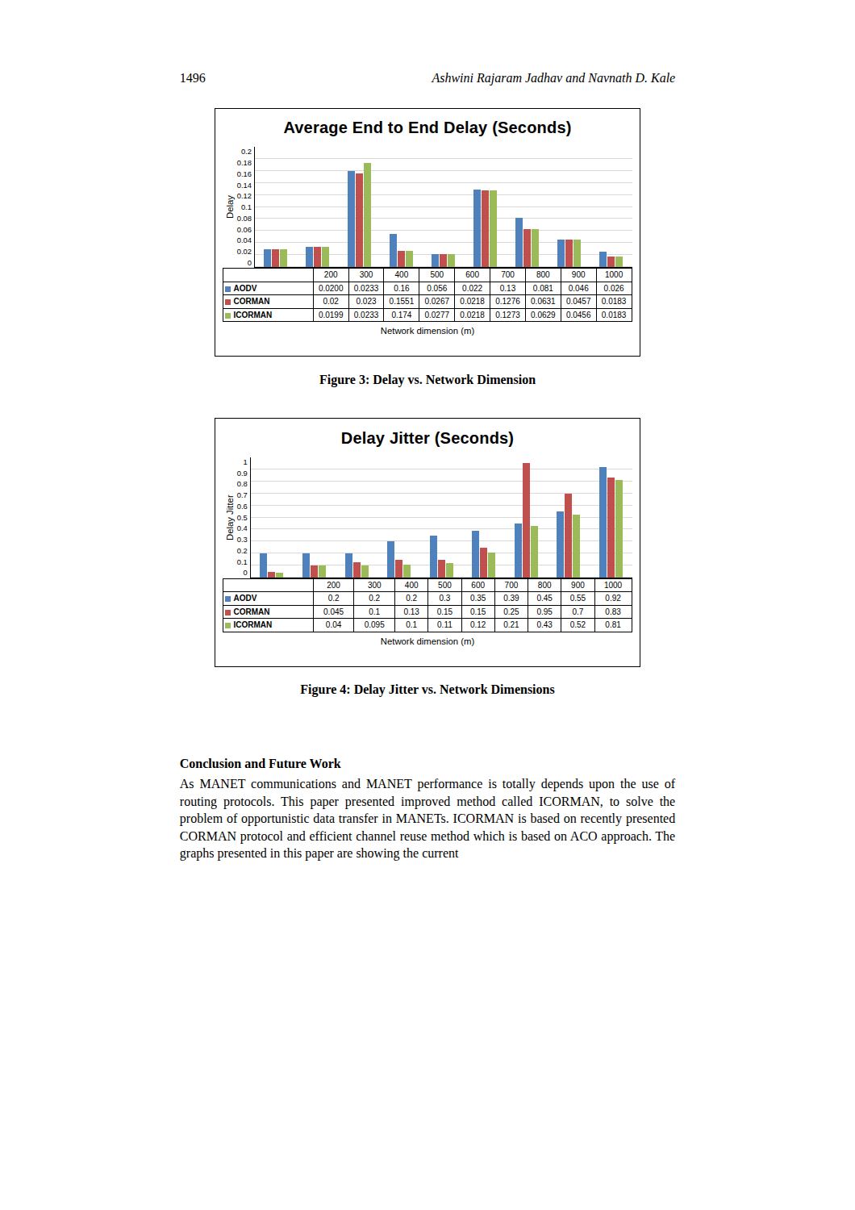1496 Ashwini Rajaram Jadhav and Navnath D. Kale
Average End to End Delay (Seconds)
Delay
0.20.180.160.140.120.10.080.060.040.020
| | 200 | 300 | 400 | 500 | 600 | 700 | 800 | 900 | 1000 |
| AODV | 0.0200 | 0.0233 | 0.16 | 0.056 | 0.022 | 0.13 | 0.081 | 0.046 | 0.026 |
| CORMAN | 0.02 | 0.023 | 0.1551 | 0.0267 | 0.0218 | 0.1276 | 0.0631 | 0.0457 | 0.0183 |
| ICORMAN | 0.0199 | 0.0233 | 0.174 | 0.0277 | 0.0218 | 0.1273 | 0.0629 | 0.0456 | 0.0183 |
Network dimension (m)
Figure 3: Delay vs. Network Dimension
Delay Jitter (Seconds)
Delay Jitter
10.90.80.70.60.50.40.30.20.10
| | 200 | 300 | 400 | 500 | 600 | 700 | 800 | 900 | 1000 |
| AODV | 0.2 | 0.2 | 0.2 | 0.3 | 0.35 | 0.39 | 0.45 | 0.55 | 0.92 |
| CORMAN | 0.045 | 0.1 | 0.13 | 0.15 | 0.15 | 0.25 | 0.95 | 0.7 | 0.83 |
| ICORMAN | 0.04 | 0.095 | 0.1 | 0.11 | 0.12 | 0.21 | 0.43 | 0.52 | 0.81 |
Network dimension (m)
Figure 4: Delay Jitter vs. Network Dimensions
Conclusion and Future Work
As MANET communications and MANET performance is totally depends upon the use of routing protocols. This paper presented improved method called ICORMAN, to solve the problem of opportunistic data transfer in MANETs. ICORMAN is based on recently presented CORMAN protocol and efficient channel reuse method which is based on ACO approach. The graphs presented in this paper are showing the current